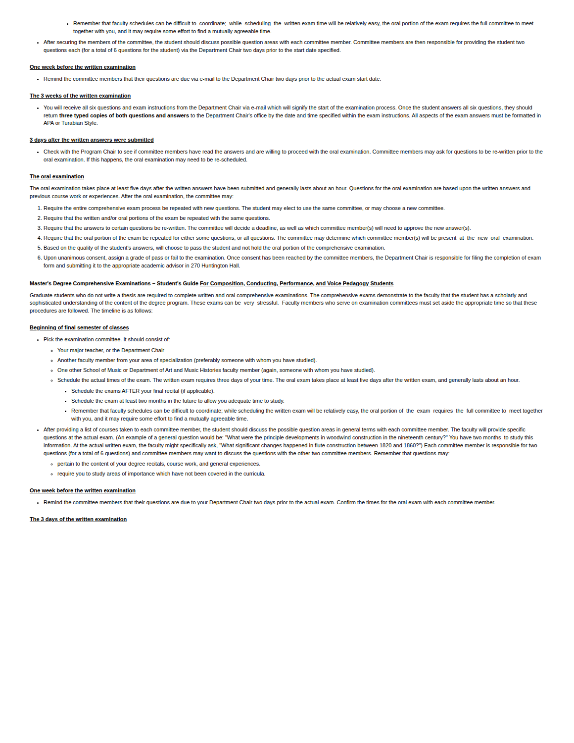Remember that faculty schedules can be difficult to coordinate; while scheduling the written exam time will be relatively easy, the oral portion of the exam requires the full committee to meet together with you, and it may require some effort to find a mutually agreeable time.
After securing the members of the committee, the student should discuss possible question areas with each committee member. Committee members are then responsible for providing the student two questions each (for a total of 6 questions for the student) via the Department Chair two days prior to the start date specified.
One week before the written examination
Remind the committee members that their questions are due via e-mail to the Department Chair two days prior to the actual exam start date.
The 3 weeks of the written examination
You will receive all six questions and exam instructions from the Department Chair via e-mail which will signify the start of the examination process. Once the student answers all six questions, they should return three typed copies of both questions and answers to the Department Chair's office by the date and time specified within the exam instructions. All aspects of the exam answers must be formatted in APA or Turabian Style.
3 days after the written answers were submitted
Check with the Program Chair to see if committee members have read the answers and are willing to proceed with the oral examination. Committee members may ask for questions to be re-written prior to the oral examination. If this happens, the oral examination may need to be re-scheduled.
The oral examination
The oral examination takes place at least five days after the written answers have been submitted and generally lasts about an hour. Questions for the oral examination are based upon the written answers and previous course work or experiences. After the oral examination, the committee may:
Require the entire comprehensive exam process be repeated with new questions. The student may elect to use the same committee, or may choose a new committee.
Require that the written and/or oral portions of the exam be repeated with the same questions.
Require that the answers to certain questions be re-written. The committee will decide a deadline, as well as which committee member(s) will need to approve the new answer(s).
Require that the oral portion of the exam be repeated for either some questions, or all questions. The committee may determine which committee member(s) will be present at the new oral examination.
Based on the quality of the student's answers, will choose to pass the student and not hold the oral portion of the comprehensive examination.
Upon unanimous consent, assign a grade of pass or fail to the examination. Once consent has been reached by the committee members, the Department Chair is responsible for filing the completion of exam form and submitting it to the appropriate academic advisor in 270 Huntington Hall.
Master's Degree Comprehensive Examinations – Student's Guide For Composition, Conducting, Performance, and Voice Pedagogy Students
Graduate students who do not write a thesis are required to complete written and oral comprehensive examinations. The comprehensive exams demonstrate to the faculty that the student has a scholarly and sophisticated understanding of the content of the degree program. These exams can be very stressful. Faculty members who serve on examination committees must set aside the appropriate time so that these procedures are followed. The timeline is as follows:
Beginning of final semester of classes
Pick the examination committee. It should consist of:
Your major teacher, or the Department Chair
Another faculty member from your area of specialization (preferably someone with whom you have studied).
One other School of Music or Department of Art and Music Histories faculty member (again, someone with whom you have studied).
Schedule the actual times of the exam. The written exam requires three days of your time. The oral exam takes place at least five days after the written exam, and generally lasts about an hour.
Schedule the exams AFTER your final recital (if applicable).
Schedule the exam at least two months in the future to allow you adequate time to study.
Remember that faculty schedules can be difficult to coordinate; while scheduling the written exam will be relatively easy, the oral portion of the exam requires the full committee to meet together with you, and it may require some effort to find a mutually agreeable time.
After providing a list of courses taken to each committee member, the student should discuss the possible question areas in general terms with each committee member. The faculty will provide specific questions at the actual exam. (An example of a general question would be: "What were the principle developments in woodwind construction in the nineteenth century?" You have two months to study this information. At the actual written exam, the faculty might specifically ask, "What significant changes happened in flute construction between 1820 and 1860?") Each committee member is responsible for two questions (for a total of 6 questions) and committee members may want to discuss the questions with the other two committee members. Remember that questions may:
pertain to the content of your degree recitals, course work, and general experiences.
require you to study areas of importance which have not been covered in the curricula.
One week before the written examination
Remind the committee members that their questions are due to your Department Chair two days prior to the actual exam. Confirm the times for the oral exam with each committee member.
The 3 days of the written examination